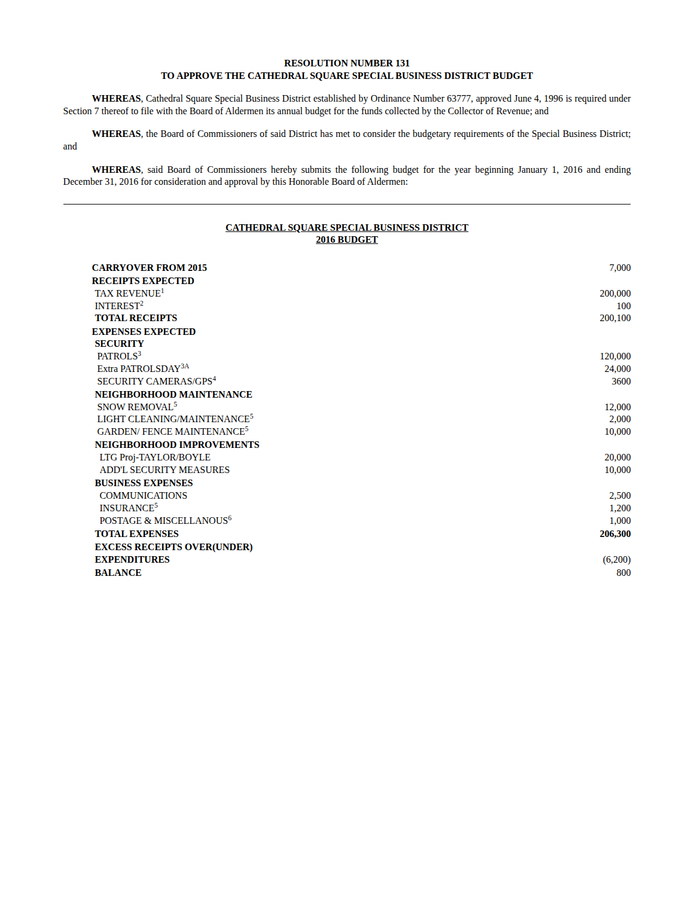RESOLUTION NUMBER 131 TO APPROVE THE CATHEDRAL SQUARE SPECIAL BUSINESS DISTRICT BUDGET
WHEREAS, Cathedral Square Special Business District established by Ordinance Number 63777, approved June 4, 1996 is required under Section 7 thereof to file with the Board of Aldermen its annual budget for the funds collected by the Collector of Revenue; and
WHEREAS, the Board of Commissioners of said District has met to consider the budgetary requirements of the Special Business District; and
WHEREAS, said Board of Commissioners hereby submits the following budget for the year beginning January 1, 2016 and ending December 31, 2016 for consideration and approval by this Honorable Board of Aldermen:
CATHEDRAL SQUARE SPECIAL BUSINESS DISTRICT 2016 BUDGET
| CARRYOVER FROM 2015 | 7,000 |
| RECEIPTS EXPECTED | |
| TAX REVENUE 1 | 200,000 |
| INTEREST 2 | 100 |
| TOTAL RECEIPTS | 200,100 |
| EXPENSES EXPECTED | |
| SECURITY | |
| PATROLS 3 | 120,000 |
| Extra PATROLSDAY 3A | 24,000 |
| SECURITY CAMERAS/GPS 4 | 3600 |
| NEIGHBORHOOD MAINTENANCE | |
| SNOW REMOVAL 5 | 12,000 |
| LIGHT CLEANING/MAINTENANCE 5 | 2,000 |
| GARDEN/ FENCE MAINTENANCE 5 | 10,000 |
| NEIGHBORHOOD IMPROVEMENTS | |
| LTG Proj-TAYLOR/BOYLE | 20,000 |
| ADD'L SECURITY MEASURES | 10,000 |
| BUSINESS EXPENSES | |
| COMMUNICATIONS | 2,500 |
| INSURANCE 5 | 1,200 |
| POSTAGE & MISCELLANOUS 6 | 1,000 |
| TOTAL EXPENSES | 206,300 |
| EXCESS RECEIPTS OVER(UNDER) | |
| EXPENDITURES | (6,200) |
| BALANCE | 800 |